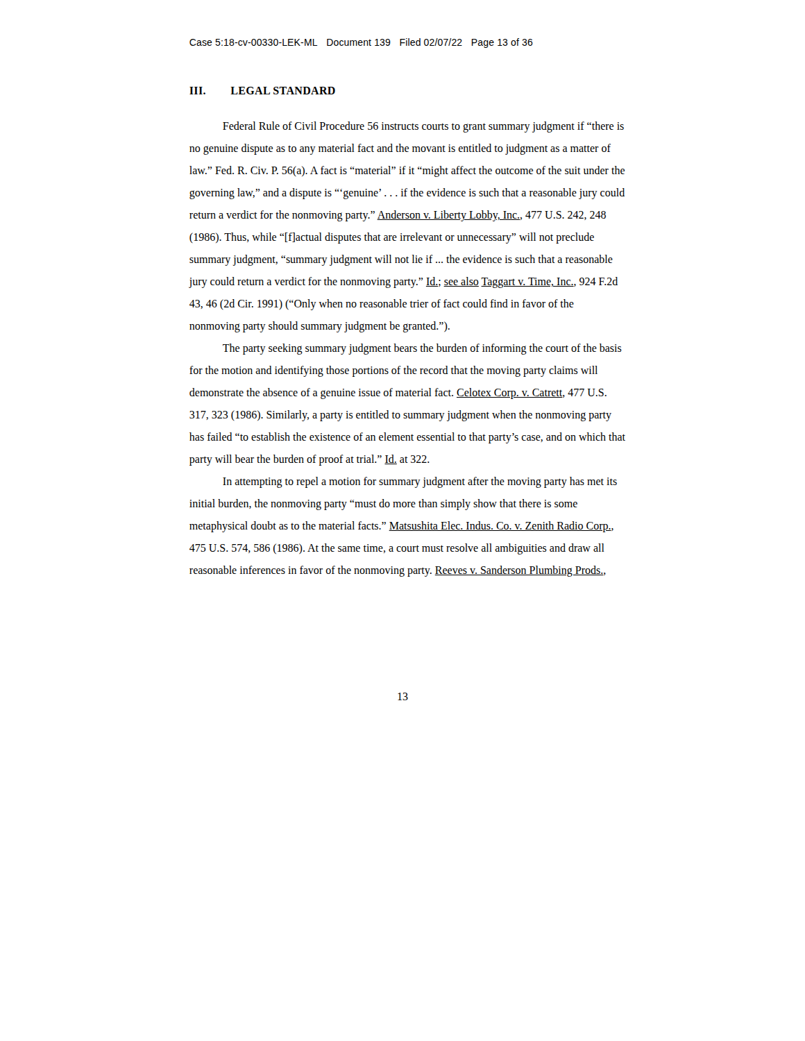Case 5:18-cv-00330-LEK-ML Document 139 Filed 02/07/22 Page 13 of 36
III. LEGAL STANDARD
Federal Rule of Civil Procedure 56 instructs courts to grant summary judgment if “there is no genuine dispute as to any material fact and the movant is entitled to judgment as a matter of law.” Fed. R. Civ. P. 56(a). A fact is “material” if it “might affect the outcome of the suit under the governing law,” and a dispute is “‘genuine’ . . . if the evidence is such that a reasonable jury could return a verdict for the nonmoving party.” Anderson v. Liberty Lobby, Inc., 477 U.S. 242, 248 (1986). Thus, while “[f]actual disputes that are irrelevant or unnecessary” will not preclude summary judgment, “summary judgment will not lie if ... the evidence is such that a reasonable jury could return a verdict for the nonmoving party.” Id.; see also Taggart v. Time, Inc., 924 F.2d 43, 46 (2d Cir. 1991) (“Only when no reasonable trier of fact could find in favor of the nonmoving party should summary judgment be granted.”).
The party seeking summary judgment bears the burden of informing the court of the basis for the motion and identifying those portions of the record that the moving party claims will demonstrate the absence of a genuine issue of material fact. Celotex Corp. v. Catrett, 477 U.S. 317, 323 (1986). Similarly, a party is entitled to summary judgment when the nonmoving party has failed “to establish the existence of an element essential to that party’s case, and on which that party will bear the burden of proof at trial.” Id. at 322.
In attempting to repel a motion for summary judgment after the moving party has met its initial burden, the nonmoving party “must do more than simply show that there is some metaphysical doubt as to the material facts.” Matsushita Elec. Indus. Co. v. Zenith Radio Corp., 475 U.S. 574, 586 (1986). At the same time, a court must resolve all ambiguities and draw all reasonable inferences in favor of the nonmoving party. Reeves v. Sanderson Plumbing Prods.,
13